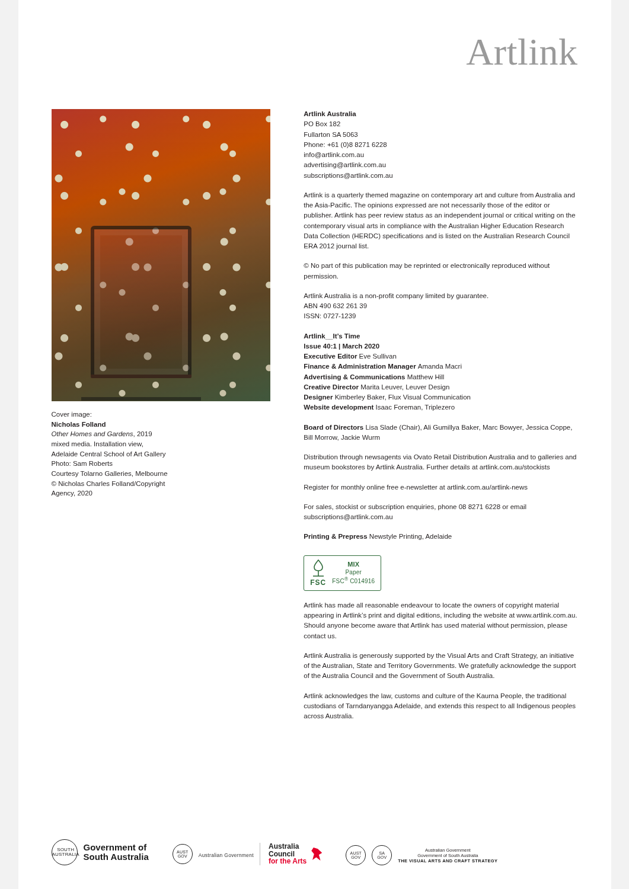Artlink
Cover image: Nicholas Folland
Other Homes and Gardens, 2019
mixed media. Installation view,
Adelaide Central School of Art Gallery
Photo: Sam Roberts
Courtesy Tolarno Galleries, Melbourne
© Nicholas Charles Folland/Copyright
Agency, 2020
Artlink Australia
PO Box 182
Fullarton SA 5063
Phone: +61 (0)8 8271 6228
info@artlink.com.au
advertising@artlink.com.au
subscriptions@artlink.com.au
Artlink is a quarterly themed magazine on contemporary art and culture from Australia and the Asia-Pacific. The opinions expressed are not necessarily those of the editor or publisher. Artlink has peer review status as an independent journal or critical writing on the contemporary visual arts in compliance with the Australian Higher Education Research Data Collection (HERDC) specifications and is listed on the Australian Research Council ERA 2012 journal list.
© No part of this publication may be reprinted or electronically reproduced without permission.
Artlink Australia is a non-profit company limited by guarantee.
ABN 490 632 261 39
ISSN: 0727-1239
Artlink__It’s Time
Issue 40:1 | March 2020
Executive Editor
Eve Sullivan
Finance & Administration Manager
Amanda Macri
Advertising & Communications
Matthew Hill
Creative Director
Marita Leuver, Leuver Design
Designer
Kimberley Baker, Flux Visual Communication
Website development
Isaac Foreman, Triplezero
Board of Directors Lisa Slade (Chair), Ali Gumillya Baker, Marc Bowyer, Jessica Coppe, Bill Morrow, Jackie Wurm
Distribution through newsagents via Ovato Retail Distribution Australia and to galleries and museum bookstores by Artlink Australia. Further details at artlink.com.au/stockists
Register for monthly online free e-newsletter at artlink.com.au/artlink-news
For sales, stockist or subscription enquiries, phone 08 8271 6228 or email subscriptions@artlink.com.au
Printing & Prepress Newstyle Printing, Adelaide
FSC
MIX
Paper
FSC® C014916
Artlink has made all reasonable endeavour to locate the owners of copyright material appearing in Artlink’s print and digital editions, including the website at www.artlink.com.au. Should anyone become aware that Artlink has used material without permission, please contact us.
Artlink Australia is generously supported by the Visual Arts and Craft Strategy, an initiative of the Australian, State and Territory Governments. We gratefully acknowledge the support of the Australia Council and the Government of South Australia.
Artlink acknowledges the law, customs and culture of the Kaurna People, the traditional custodians of Tarndanyangga Adelaide, and extends this respect to all Indigenous peoples across Australia.
SOUTH
AUSTRALIA
Government of
South Australia
AUST
GOV
Australian Government
Australia
Council
for the Arts
AUST
GOV
SA
GOV
Australian Government
Government of South Australia
THE VISUAL ARTS AND CRAFT STRATEGY